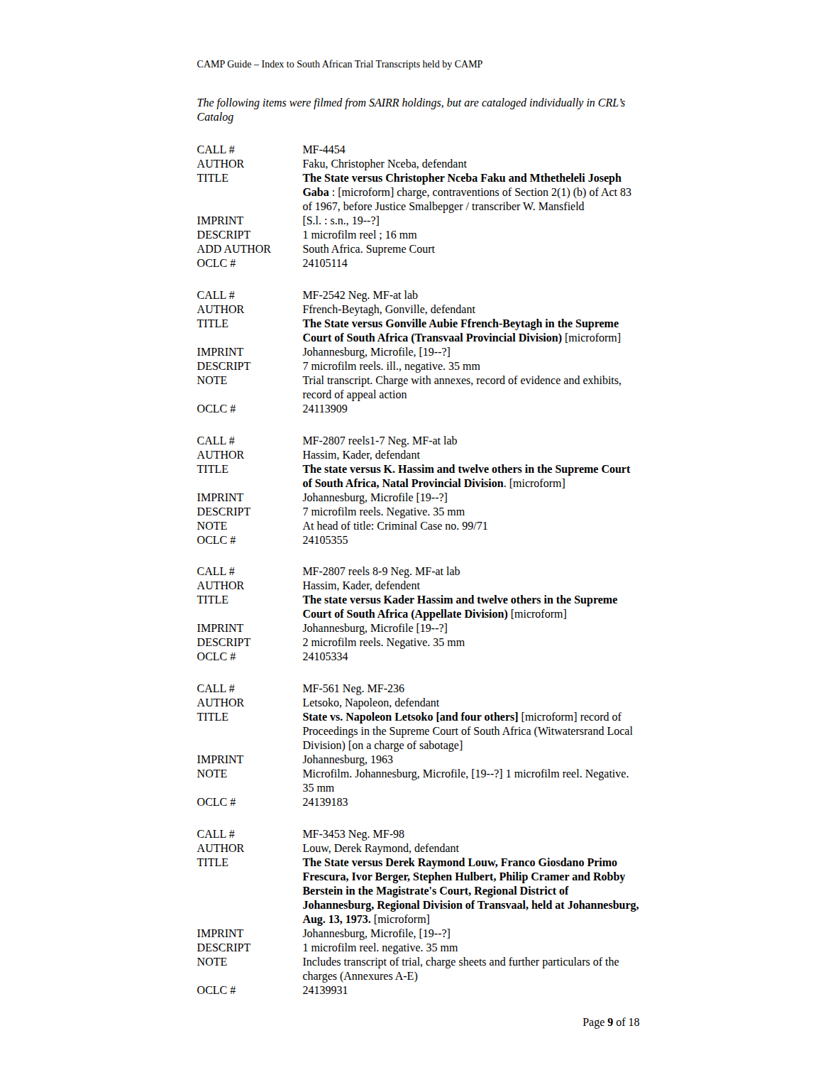CAMP Guide – Index to South African Trial Transcripts held by CAMP
The following items were filmed from SAIRR holdings, but are cataloged individually in CRL’s Catalog
| CALL # | MF-4454 |
| AUTHOR | Faku, Christopher Nceba, defendant |
| TITLE | The State versus Christopher Nceba Faku and Mthetheleli Joseph Gaba : [microform] charge, contraventions of Section 2(1) (b) of Act 83 of 1967, before Justice Smalbepger / transcriber W. Mansfield |
| IMPRINT | [S.l. : s.n., 19--?] |
| DESCRIPT | 1 microfilm reel ; 16 mm |
| ADD AUTHOR | South Africa. Supreme Court |
| OCLC # | 24105114 |
| CALL # | MF-2542 Neg. MF-at lab |
| AUTHOR | Ffrench-Beytagh, Gonville, defendant |
| TITLE | The State versus Gonville Aubie Ffrench-Beytagh in the Supreme Court of South Africa (Transvaal Provincial Division) [microform] |
| IMPRINT | Johannesburg, Microfile, [19--?] |
| DESCRIPT | 7 microfilm reels. ill., negative. 35 mm |
| NOTE | Trial transcript. Charge with annexes, record of evidence and exhibits, record of appeal action |
| OCLC # | 24113909 |
| CALL # | MF-2807 reels1-7 Neg. MF-at lab |
| AUTHOR | Hassim, Kader, defendant |
| TITLE | The state versus K. Hassim and twelve others in the Supreme Court of South Africa, Natal Provincial Division . [microform] |
| IMPRINT | Johannesburg, Microfile [19--?] |
| DESCRIPT | 7 microfilm reels. Negative. 35 mm |
| NOTE | At head of title: Criminal Case no. 99/71 |
| OCLC # | 24105355 |
| CALL # | MF-2807 reels 8-9 Neg. MF-at lab |
| AUTHOR | Hassim, Kader, defendent |
| TITLE | The state versus Kader Hassim and twelve others in the Supreme Court of South Africa (Appellate Division) [microform] |
| IMPRINT | Johannesburg, Microfile [19--?] |
| DESCRIPT | 2 microfilm reels. Negative. 35 mm |
| OCLC # | 24105334 |
| CALL # | MF-561 Neg. MF-236 |
| AUTHOR | Letsoko, Napoleon, defendant |
| TITLE | State vs. Napoleon Letsoko [and four others] [microform] record of Proceedings in the Supreme Court of South Africa (Witwatersrand Local Division) [on a charge of sabotage] |
| IMPRINT | Johannesburg, 1963 |
| NOTE | Microfilm. Johannesburg, Microfile, [19--?] 1 microfilm reel. Negative. 35 mm |
| OCLC # | 24139183 |
| CALL # | MF-3453 Neg. MF-98 |
| AUTHOR | Louw, Derek Raymond, defendant |
| TITLE | The State versus Derek Raymond Louw, Franco Giosdano Primo Frescura, Ivor Berger, Stephen Hulbert, Philip Cramer and Robby Berstein in the Magistrate's Court, Regional District of Johannesburg, Regional Division of Transvaal, held at Johannesburg, Aug. 13, 1973. [microform] |
| IMPRINT | Johannesburg, Microfile, [19--?] |
| DESCRIPT | 1 microfilm reel. negative. 35 mm |
| NOTE | Includes transcript of trial, charge sheets and further particulars of the charges (Annexures A-E) |
| OCLC # | 24139931 |
Page 9 of 18